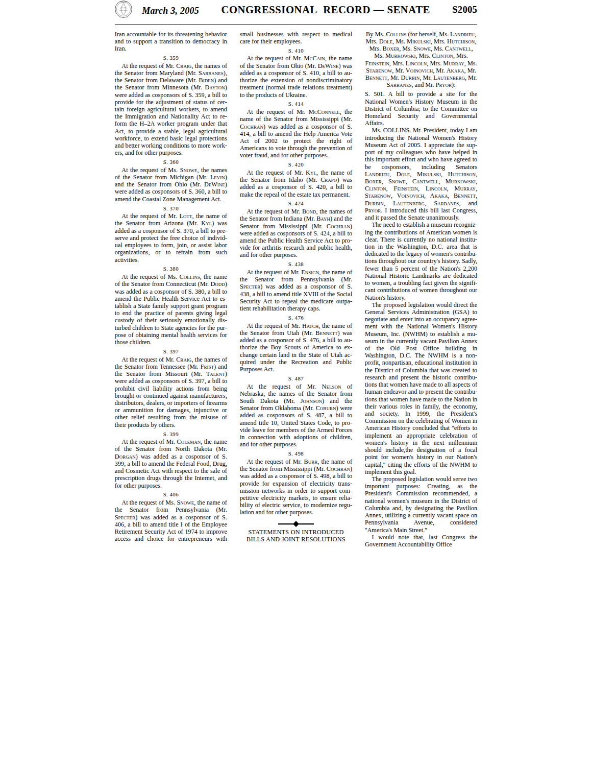AUTHENTICATED U.S. GOVERNMENT INFORMATION GPO
March 3, 2005
CONGRESSIONAL RECORD — SENATE
S2005
Iran accountable for its threatening behavior and to support a transition to democracy in Iran.
S. 359
At the request of Mr. Craig, the names of the Senator from Maryland (Mr. Sarbanes), the Senator from Delaware (Mr. Biden) and the Senator from Minnesota (Mr. Dayton) were added as cosponsors of S. 359, a bill to provide for the adjustment of status of certain foreign agricultural workers, to amend the Immigration and Nationality Act to reform the H–2A worker program under that Act, to provide a stable, legal agricultural workforce, to extend basic legal protections and better working conditions to more workers, and for other purposes.
S. 360
At the request of Ms. Snowe, the names of the Senator from Michigan (Mr. Levin) and the Senator from Ohio (Mr. DeWine) were added as cosponsors of S. 360, a bill to amend the Coastal Zone Management Act.
S. 370
At the request of Mr. Lott, the name of the Senator from Arizona (Mr. Kyl) was added as a cosponsor of S. 370, a bill to preserve and protect the free choice of individual employees to form, join, or assist labor organizations, or to refrain from such activities.
S. 380
At the request of Ms. Collins, the name of the Senator from Connecticut (Mr. Dodd) was added as a cosponsor of S. 380, a bill to amend the Public Health Service Act to establish a State family support grant program to end the practice of parents giving legal custody of their seriously emotionally disturbed children to State agencies for the purpose of obtaining mental health services for those children.
S. 397
At the request of Mr. Craig, the names of the Senator from Tennessee (Mr. Frist) and the Senator from Missouri (Mr. Talent) were added as cosponsors of S. 397, a bill to prohibit civil liability actions from being brought or continued against manufacturers, distributors, dealers, or importers of firearms or ammunition for damages, injunctive or other relief resulting from the misuse of their products by others.
S. 399
At the request of Mr. Coleman, the name of the Senator from North Dakota (Mr. Dorgan) was added as a cosponsor of S. 399, a bill to amend the Federal Food, Drug, and Cosmetic Act with respect to the sale of prescription drugs through the Internet, and for other purposes.
S. 406
At the request of Ms. Snowe, the name of the Senator from Pennsylvania (Mr. Specter) was added as a cosponsor of S. 406, a bill to amend title I of the Employee Retirement Security Act of 1974 to improve access and choice for entrepreneurs with small businesses with respect to medical care for their employees.
S. 410
At the request of Mr. McCain, the name of the Senator from Ohio (Mr. DeWine) was added as a cosponsor of S. 410, a bill to authorize the extension of nondiscriminatory treatment (normal trade relations treatment) to the products of Ukraine.
S. 414
At the request of Mr. McConnell, the name of the Senator from Mississippi (Mr. Cochran) was added as a cosponsor of S. 414, a bill to amend the Help America Vote Act of 2002 to protect the right of Americans to vote through the prevention of voter fraud, and for other purposes.
S. 420
At the request of Mr. Kyl, the name of the Senator from Idaho (Mr. Crapo) was added as a cosponsor of S. 420, a bill to make the repeal of the estate tax permanent.
S. 424
At the request of Mr. Bond, the names of the Senator from Indiana (Mr. Bayh) and the Senator from Mississippi (Mr. Cochran) were added as cosponsors of S. 424, a bill to amend the Public Health Service Act to provide for arthritis research and public health, and for other purposes.
S. 438
At the request of Mr. Ensign, the name of the Senator from Pennsylvania (Mr. Specter) was added as a cosponsor of S. 438, a bill to amend title XVIII of the Social Security Act to repeal the medicare outpatient rehabilitation therapy caps.
S. 476
At the request of Mr. Hatch, the name of the Senator from Utah (Mr. Bennett) was added as a cosponsor of S. 476, a bill to authorize the Boy Scouts of America to exchange certain land in the State of Utah acquired under the Recreation and Public Purposes Act.
S. 487
At the request of Mr. Nelson of Nebraska, the names of the Senator from South Dakota (Mr. Johnson) and the Senator from Oklahoma (Mr. Coburn) were added as cosponsors of S. 487, a bill to amend title 10, United States Code, to provide leave for members of the Armed Forces in connection with adoptions of children, and for other purposes.
S. 498
At the request of Mr. Burr, the name of the Senator from Mississippi (Mr. Cochran) was added as a cosponsor of S. 498, a bill to provide for expansion of electricity transmission networks in order to support competitive electricity markets, to ensure reliability of electric service, to modernize regulation and for other purposes.
Statements on Introduced
Bills and Joint Resolutions
By Ms. Collins (for herself, Ms. Landrieu, Mrs. Dole, Ms. Mikulski, Mrs. Hutchison, Mrs. Boxer, Ms. Snowe, Ms. Cantwell, Ms. Murkowski, Mrs. Clinton, Mrs. Feinstein, Mrs. Lincoln, Mrs. Murray, Ms. Stabenow, Mr. Voinovich, Mr. Akaka, Mr. Bennett, Mr. Durbin, Mr. Lautenberg, Mr. Sarbanes, and Mr. Pryor):
S. 501. A bill to provide a site for the National Women's History Museum in the District of Columbia; to the Committee on Homeland Security and Governmental Affairs.
Ms. COLLINS. Mr. President, today I am introducing the National Women's History Museum Act of 2005. I appreciate the support of my colleagues who have helped in this important effort and who have agreed to be cosponsors, including Senators Landrieu, Dole, Mikulski, Hutchison, Boxer, Snowe, Cantwell, Murkowski, Clinton, Feinstein, Lincoln, Murray, Stabenow, Voinovich, Akaka, Bennett, Durbin, Lautenberg, Sarbanes, and Pryor. I introduced this bill last Congress, and it passed the Senate unanimously.
The need to establish a museum recognizing the contributions of American women is clear. There is currently no national institution in the Washington, D.C. area that is dedicated to the legacy of women's contributions throughout our country's history. Sadly, fewer than 5 percent of the Nation's 2,200 National Historic Landmarks are dedicated to women, a troubling fact given the significant contributions of women throughout our Nation's history.
The proposed legislation would direct the General Services Administration (GSA) to negotiate and enter into an occupancy agreement with the National Women's History Museum, Inc. (NWHM) to establish a museum in the currently vacant Pavilion Annex of the Old Post Office building in Washington, D.C. The NWHM is a nonprofit, nonpartisan, educational institution in the District of Columbia that was created to research and present the historic contributions that women have made to all aspects of human endeavor and to present the contributions that women have made to the Nation in their various roles in family, the economy, and society. In 1999, the President's Commission on the celebrating of Women in American History concluded that ''efforts to implement an appropriate celebration of women's history in the next millennium should include,the designation of a focal point for women's history in our Nation's capital,'' citing the efforts of the NWHM to implement this goal.
The proposed legislation would serve two important purposes: Creating, as the President's Commission recommended, a national women's museum in the District of Columbia and, by designating the Pavilion Annex, utilizing a currently vacant space on Pennsylvania Avenue, considered ''America's Main Street.''
I would note that, last Congress the Government Accountability Office